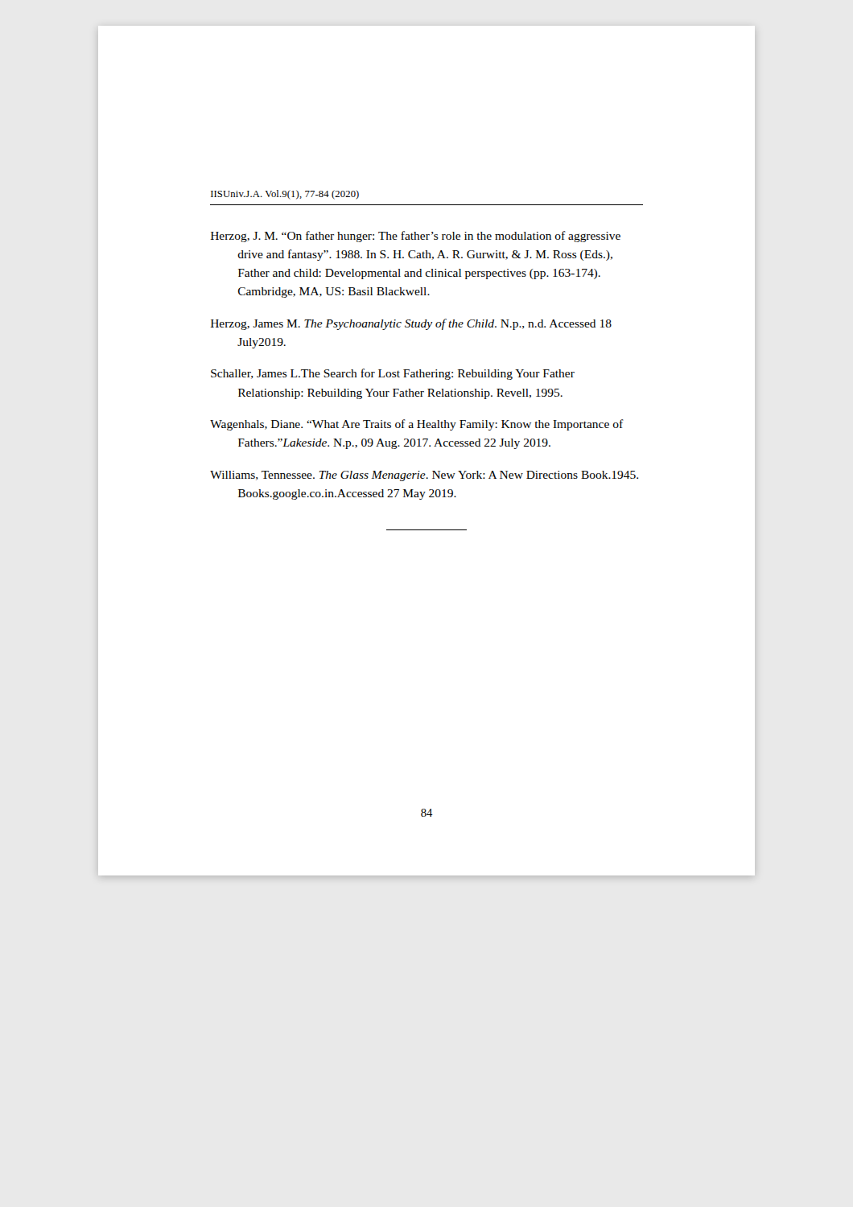IISUniv.J.A. Vol.9(1), 77-84 (2020)
Herzog, J. M. “On father hunger: The father’s role in the modulation of aggressive drive and fantasy”. 1988. In S. H. Cath, A. R. Gurwitt, & J. M. Ross (Eds.), Father and child: Developmental and clinical perspectives (pp. 163-174). Cambridge, MA, US: Basil Blackwell.
Herzog, James M. The Psychoanalytic Study of the Child. N.p., n.d. Accessed 18 July2019.
Schaller, James L.The Search for Lost Fathering: Rebuilding Your Father Relationship: Rebuilding Your Father Relationship. Revell, 1995.
Wagenhals, Diane. “What Are Traits of a Healthy Family: Know the Importance of Fathers.”Lakeside. N.p., 09 Aug. 2017. Accessed 22 July 2019.
Williams, Tennessee. The Glass Menagerie. New York: A New Directions Book.1945. Books.google.co.in.Accessed 27 May 2019.
84